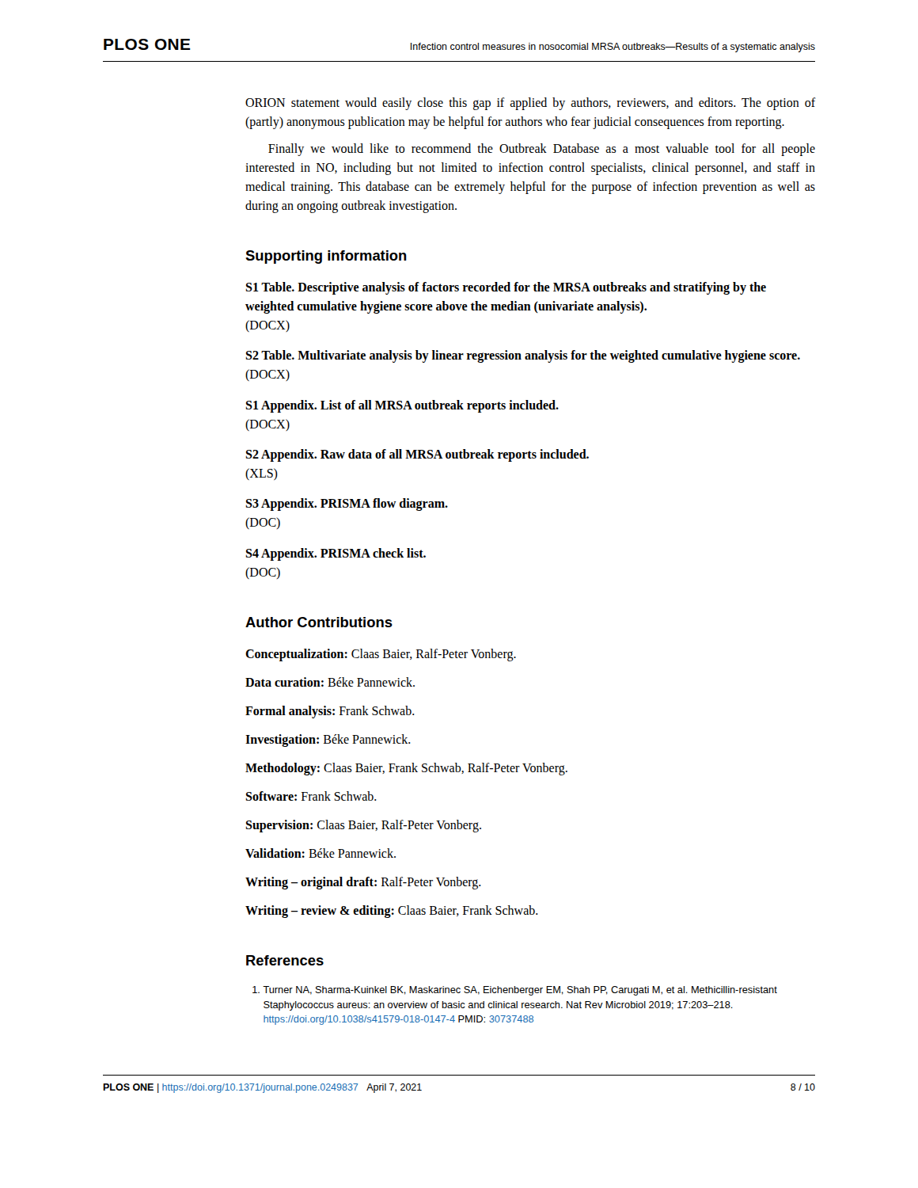PLOS ONE
Infection control measures in nosocomial MRSA outbreaks—Results of a systematic analysis
ORION statement would easily close this gap if applied by authors, reviewers, and editors. The option of (partly) anonymous publication may be helpful for authors who fear judicial consequences from reporting.
Finally we would like to recommend the Outbreak Database as a most valuable tool for all people interested in NO, including but not limited to infection control specialists, clinical personnel, and staff in medical training. This database can be extremely helpful for the purpose of infection prevention as well as during an ongoing outbreak investigation.
Supporting information
S1 Table. Descriptive analysis of factors recorded for the MRSA outbreaks and stratifying by the weighted cumulative hygiene score above the median (univariate analysis). (DOCX)
S2 Table. Multivariate analysis by linear regression analysis for the weighted cumulative hygiene score. (DOCX)
S1 Appendix. List of all MRSA outbreak reports included. (DOCX)
S2 Appendix. Raw data of all MRSA outbreak reports included. (XLS)
S3 Appendix. PRISMA flow diagram. (DOC)
S4 Appendix. PRISMA check list. (DOC)
Author Contributions
Conceptualization: Claas Baier, Ralf-Peter Vonberg.
Data curation: Béke Pannewick.
Formal analysis: Frank Schwab.
Investigation: Béke Pannewick.
Methodology: Claas Baier, Frank Schwab, Ralf-Peter Vonberg.
Software: Frank Schwab.
Supervision: Claas Baier, Ralf-Peter Vonberg.
Validation: Béke Pannewick.
Writing – original draft: Ralf-Peter Vonberg.
Writing – review & editing: Claas Baier, Frank Schwab.
References
Turner NA, Sharma-Kuinkel BK, Maskarinec SA, Eichenberger EM, Shah PP, Carugati M, et al. Methicillin-resistant Staphylococcus aureus: an overview of basic and clinical research. Nat Rev Microbiol 2019; 17:203–218. https://doi.org/10.1038/s41579-018-0147-4 PMID: 30737488
PLOS ONE | https://doi.org/10.1371/journal.pone.0249837 April 7, 2021
8 / 10